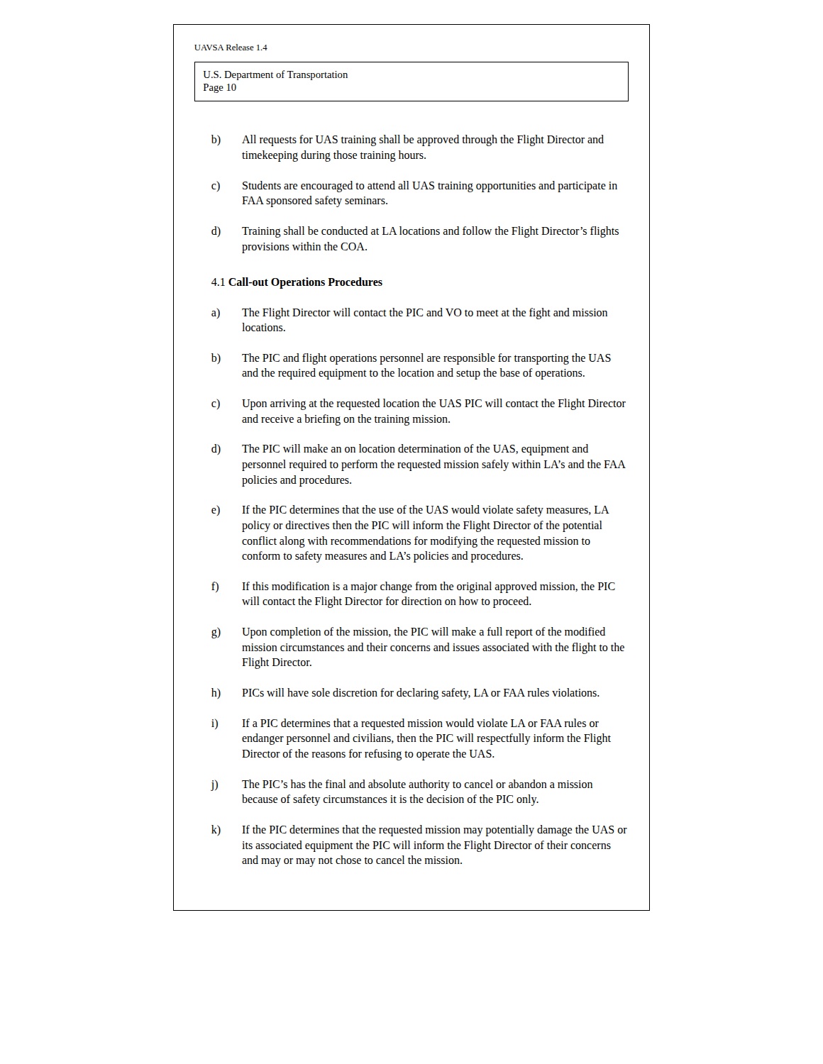UAVSA Release 1.4
U.S. Department of Transportation
Page 10
b) All requests for UAS training shall be approved through the Flight Director and timekeeping during those training hours.
c) Students are encouraged to attend all UAS training opportunities and participate in FAA sponsored safety seminars.
d) Training shall be conducted at LA locations and follow the Flight Director’s flights provisions within the COA.
4.1 Call-out Operations Procedures
a) The Flight Director will contact the PIC and VO to meet at the fight and mission locations.
b) The PIC and flight operations personnel are responsible for transporting the UAS and the required equipment to the location and setup the base of operations.
c) Upon arriving at the requested location the UAS PIC will contact the Flight Director and receive a briefing on the training mission.
d) The PIC will make an on location determination of the UAS, equipment and personnel required to perform the requested mission safely within LA’s and the FAA policies and procedures.
e) If the PIC determines that the use of the UAS would violate safety measures, LA policy or directives then the PIC will inform the Flight Director of the potential conflict along with recommendations for modifying the requested mission to conform to safety measures and LA’s policies and procedures.
f) If this modification is a major change from the original approved mission, the PIC will contact the Flight Director for direction on how to proceed.
g) Upon completion of the mission, the PIC will make a full report of the modified mission circumstances and their concerns and issues associated with the flight to the Flight Director.
h) PICs will have sole discretion for declaring safety, LA or FAA rules violations.
i) If a PIC determines that a requested mission would violate LA or FAA rules or endanger personnel and civilians, then the PIC will respectfully inform the Flight Director of the reasons for refusing to operate the UAS.
j) The PIC’s has the final and absolute authority to cancel or abandon a mission because of safety circumstances it is the decision of the PIC only.
k) If the PIC determines that the requested mission may potentially damage the UAS or its associated equipment the PIC will inform the Flight Director of their concerns and may or may not chose to cancel the mission.